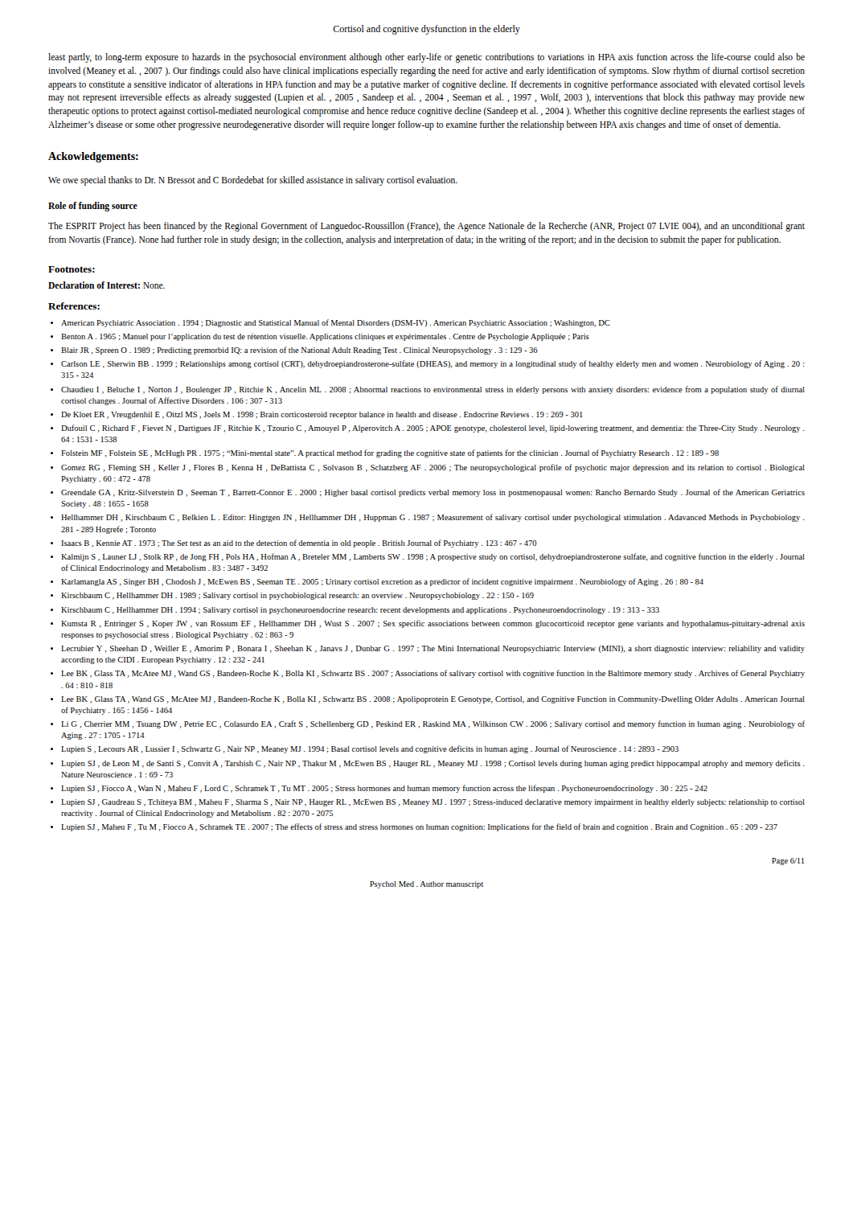Cortisol and cognitive dysfunction in the elderly
least partly, to long-term exposure to hazards in the psychosocial environment although other early-life or genetic contributions to variations in HPA axis function across the life-course could also be involved (Meaney et al. , 2007 ). Our findings could also have clinical implications especially regarding the need for active and early identification of symptoms. Slow rhythm of diurnal cortisol secretion appears to constitute a sensitive indicator of alterations in HPA function and may be a putative marker of cognitive decline. If decrements in cognitive performance associated with elevated cortisol levels may not represent irreversible effects as already suggested (Lupien et al. , 2005 , Sandeep et al. , 2004 , Seeman et al. , 1997 , Wolf, 2003 ), interventions that block this pathway may provide new therapeutic options to protect against cortisol-mediated neurological compromise and hence reduce cognitive decline (Sandeep et al. , 2004 ). Whether this cognitive decline represents the earliest stages of Alzheimer’s disease or some other progressive neurodegenerative disorder will require longer follow-up to examine further the relationship between HPA axis changes and time of onset of dementia.
Ackowledgements:
We owe special thanks to Dr. N Bressot and C Bordedebat for skilled assistance in salivary cortisol evaluation.
Role of funding source
The ESPRIT Project has been financed by the Regional Government of Languedoc-Roussillon (France), the Agence Nationale de la Recherche (ANR, Project 07 LVIE 004), and an unconditional grant from Novartis (France). None had further role in study design; in the collection, analysis and interpretation of data; in the writing of the report; and in the decision to submit the paper for publication.
Footnotes:
Declaration of Interest: None.
References:
American Psychiatric Association . 1994 ; Diagnostic and Statistical Manual of Mental Disorders (DSM-IV) . American Psychiatric Association ; Washington, DC
Benton A . 1965 ; Manuel pour l’application du test de rétention visuelle. Applications cliniques et expérimentales . Centre de Psychologie Appliquée ; Paris
Blair JR , Spreen O . 1989 ; Predicting premorbid IQ: a revision of the National Adult Reading Test . Clinical Neuropsychology . 3 : 129 - 36
Carlson LE , Sherwin BB . 1999 ; Relationships among cortisol (CRT), dehydroepiandrosterone-sulfate (DHEAS), and memory in a longitudinal study of healthy elderly men and women . Neurobiology of Aging . 20 : 315 - 324
Chaudieu I , Beluche I , Norton J , Boulenger JP , Ritchie K , Ancelin ML . 2008 ; Abnormal reactions to environmental stress in elderly persons with anxiety disorders: evidence from a population study of diurnal cortisol changes . Journal of Affective Disorders . 106 : 307 - 313
De Kloet ER , Vreugdenhil E , Oitzl MS , Joels M . 1998 ; Brain corticosteroid receptor balance in health and disease . Endocrine Reviews . 19 : 269 - 301
Dufouil C , Richard F , Fievet N , Dartigues JF , Ritchie K , Tzourio C , Amouyel P , Alperovitch A . 2005 ; APOE genotype, cholesterol level, lipid-lowering treatment, and dementia: the Three-City Study . Neurology . 64 : 1531 - 1538
Folstein MF , Folstein SE , McHugh PR . 1975 ; “Mini-mental state”. A practical method for grading the cognitive state of patients for the clinician . Journal of Psychiatry Research . 12 : 189 - 98
Gomez RG , Fleming SH , Keller J , Flores B , Kenna H , DeBattista C , Solvason B , Schatzberg AF . 2006 ; The neuropsychological profile of psychotic major depression and its relation to cortisol . Biological Psychiatry . 60 : 472 - 478
Greendale GA , Kritz-Silverstein D , Seeman T , Barrett-Connor E . 2000 ; Higher basal cortisol predicts verbal memory loss in postmenopausal women: Rancho Bernardo Study . Journal of the American Geriatrics Society . 48 : 1655 - 1658
Hellhammer DH , Kirschbaum C , Belkien L . Editor: Hingtgen JN , Hellhammer DH , Huppman G . 1987 ; Measurement of salivary cortisol under psychological stimulation . Adavanced Methods in Psychobiology . 281 - 289 Hogrefe ; Toronto
Isaacs B , Kennie AT . 1973 ; The Set test as an aid to the detection of dementia in old people . British Journal of Psychiatry . 123 : 467 - 470
Kalmijn S , Launer LJ , Stolk RP , de Jong FH , Pols HA , Hofman A , Breteler MM , Lamberts SW . 1998 ; A prospective study on cortisol, dehydroepiandrosterone sulfate, and cognitive function in the elderly . Journal of Clinical Endocrinology and Metabolism . 83 : 3487 - 3492
Karlamangla AS , Singer BH , Chodosh J , McEwen BS , Seeman TE . 2005 ; Urinary cortisol excretion as a predictor of incident cognitive impairment . Neurobiology of Aging . 26 : 80 - 84
Kirschbaum C , Hellhammer DH . 1989 ; Salivary cortisol in psychobiological research: an overview . Neuropsychobiology . 22 : 150 - 169
Kirschbaum C , Hellhammer DH . 1994 ; Salivary cortisol in psychoneuroendocrine research: recent developments and applications . Psychoneuroendocrinology . 19 : 313 - 333
Kumsta R , Entringer S , Koper JW , van Rossum EF , Hellhammer DH , Wust S . 2007 ; Sex specific associations between common glucocorticoid receptor gene variants and hypothalamus-pituitary-adrenal axis responses to psychosocial stress . Biological Psychiatry . 62 : 863 - 9
Lecrubier Y , Sheehan D , Weiller E , Amorim P , Bonara I , Sheehan K , Janavs J , Dunbar G . 1997 ; The Mini International Neuropsychiatric Interview (MINI), a short diagnostic interview: reliability and validity according to the CIDI . European Psychiatry . 12 : 232 - 241
Lee BK , Glass TA , McAtee MJ , Wand GS , Bandeen-Roche K , Bolla KI , Schwartz BS . 2007 ; Associations of salivary cortisol with cognitive function in the Baltimore memory study . Archives of General Psychiatry . 64 : 810 - 818
Lee BK , Glass TA , Wand GS , McAtee MJ , Bandeen-Roche K , Bolla KI , Schwartz BS . 2008 ; Apolipoprotein E Genotype, Cortisol, and Cognitive Function in Community-Dwelling Older Adults . American Journal of Psychiatry . 165 : 1456 - 1464
Li G , Cherrier MM , Tsuang DW , Petrie EC , Colasurdo EA , Craft S , Schellenberg GD , Peskind ER , Raskind MA , Wilkinson CW . 2006 ; Salivary cortisol and memory function in human aging . Neurobiology of Aging . 27 : 1705 - 1714
Lupien S , Lecours AR , Lussier I , Schwartz G , Nair NP , Meaney MJ . 1994 ; Basal cortisol levels and cognitive deficits in human aging . Journal of Neuroscience . 14 : 2893 - 2903
Lupien SJ , de Leon M , de Santi S , Convit A , Tarshish C , Nair NP , Thakur M , McEwen BS , Hauger RL , Meaney MJ . 1998 ; Cortisol levels during human aging predict hippocampal atrophy and memory deficits . Nature Neuroscience . 1 : 69 - 73
Lupien SJ , Fiocco A , Wan N , Maheu F , Lord C , Schramek T , Tu MT . 2005 ; Stress hormones and human memory function across the lifespan . Psychoneuroendocrinology . 30 : 225 - 242
Lupien SJ , Gaudreau S , Tchiteya BM , Maheu F , Sharma S , Nair NP , Hauger RL , McEwen BS , Meaney MJ . 1997 ; Stress-induced declarative memory impairment in healthy elderly subjects: relationship to cortisol reactivity . Journal of Clinical Endocrinology and Metabolism . 82 : 2070 - 2075
Lupien SJ , Maheu F , Tu M , Fiocco A , Schramek TE . 2007 ; The effects of stress and stress hormones on human cognition: Implications for the field of brain and cognition . Brain and Cognition . 65 : 209 - 237
Page 6/11
Psychol Med . Author manuscript